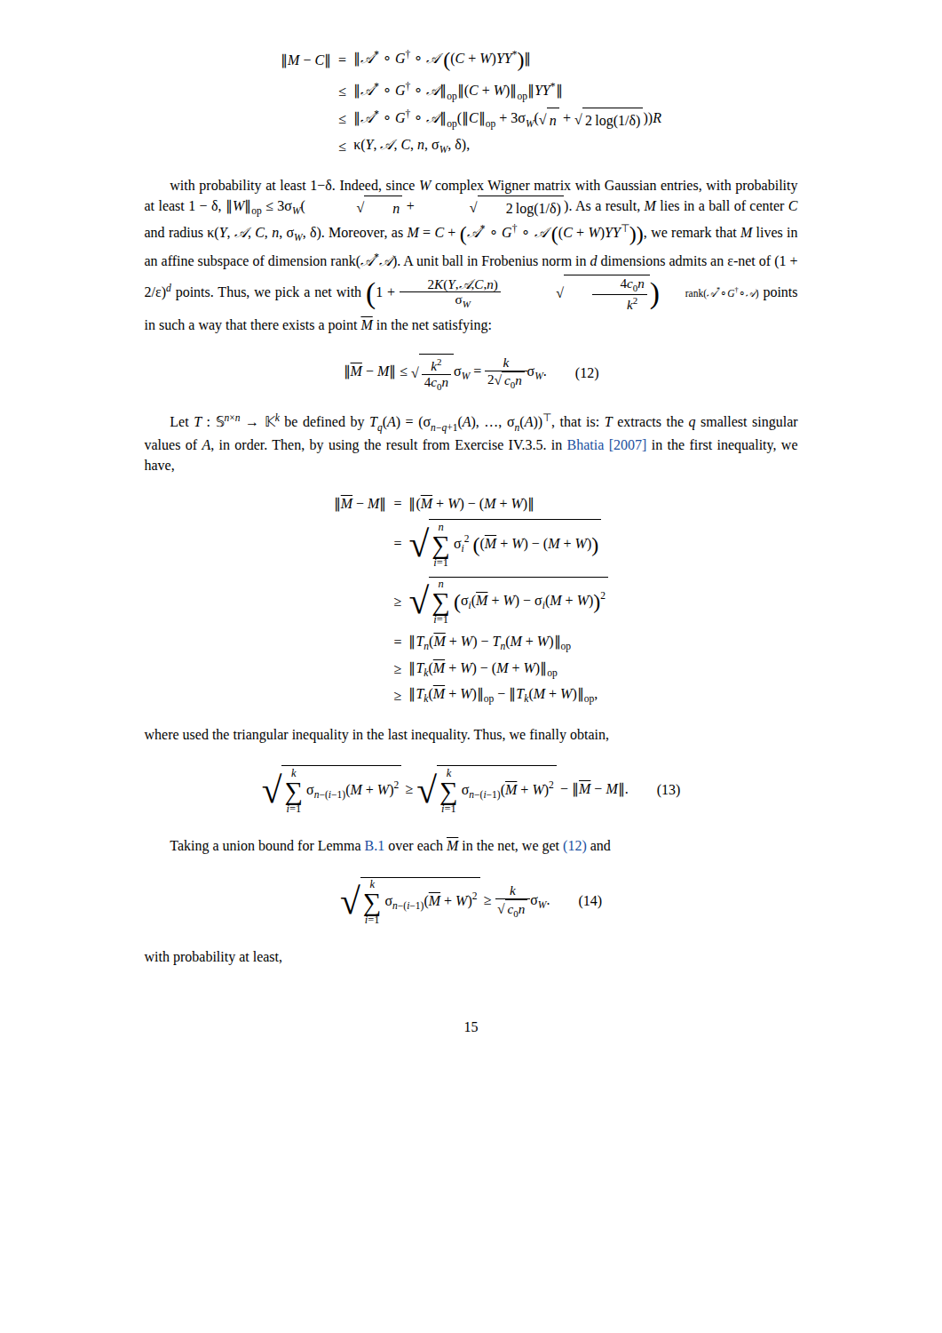| ∥ M − C ∥ | = | ∥ 𝒜 * ∘ G † ∘ 𝒜 ( ( C + W ) YY * ) ∥ |
| | ≤ | ∥ 𝒜 * ∘ G † ∘ 𝒜 ∥ op ∥( C + W )∥ op ∥ YY * ∥ |
| | ≤ | ∥ 𝒜 * ∘ G † ∘ 𝒜 ∥ op (∥ C ∥ op + 3σ W ( √ n + √ 2 log(1/δ) )) R |
| | ≤ | κ( Y , 𝒜 , C , n , σ W , δ), |
with probability at least 1−δ. Indeed, since W complex Wigner matrix with Gaussian entries, with probability at least 1 − δ, ∥W∥op ≤ 3σW(√n + √2 log(1/δ)). As a result, M lies in a ball of center C and radius κ(Y, 𝒜, C, n, σW, δ). Moreover, as M = C + (𝒜* ∘ G† ∘ 𝒜 ((C + W)YY⊤)), we remark that M lives in an affine subspace of dimension rank(𝒜*𝒜). A unit ball in Frobenius norm in d dimensions admits an ε-net of (1 + 2/ε)d points. Thus, we pick a net with (1 + 2K(Y,𝒜,C,n) σW √4c0n k2)rank(𝒜*∘G†∘𝒜) points in such a way that there exists a point M in the net satisfying:
∥M − M∥ ≤ √k24c0nσW = k 2√c0nσW.
(12)
Let T : 𝕊n×n → 𝕂k be defined by Tq(A) = (σn−q+1(A), …, σn(A))⊤, that is: T extracts the q smallest singular values of A, in order. Then, by using the result from Exercise IV.3.5. in Bhatia [2007] in the first inequality, we have,
| ∥ M − M ∥ | = | ∥( M + W ) − ( M + W )∥ |
| | = | √ n ∑ i =1 σ i 2 ( ( M + W ) − ( M + W ) ) |
| | ≥ | √ n ∑ i =1 ( σ i ( M + W ) − σ i ( M + W ) ) 2 |
| | = | ∥ T n ( M + W ) − T n ( M + W )∥ op |
| | ≥ | ∥ T k ( M + W ) − ( M + W )∥ op |
| | ≥ | ∥ T k ( M + W )∥ op − ∥ T k ( M + W )∥ op , |
where used the triangular inequality in the last inequality. Thus, we finally obtain,
√k∑i=1 σn−(i−1)(M + W)2 ≥ √k∑i=1 σn−(i−1)(M + W)2 − ∥M − M∥.
(13)
Taking a union bound for Lemma B.1 over each M in the net, we get (12) and
√k∑i=1 σn−(i−1)(M + W)2 ≥ k√c0nσW.
(14)
with probability at least,
15